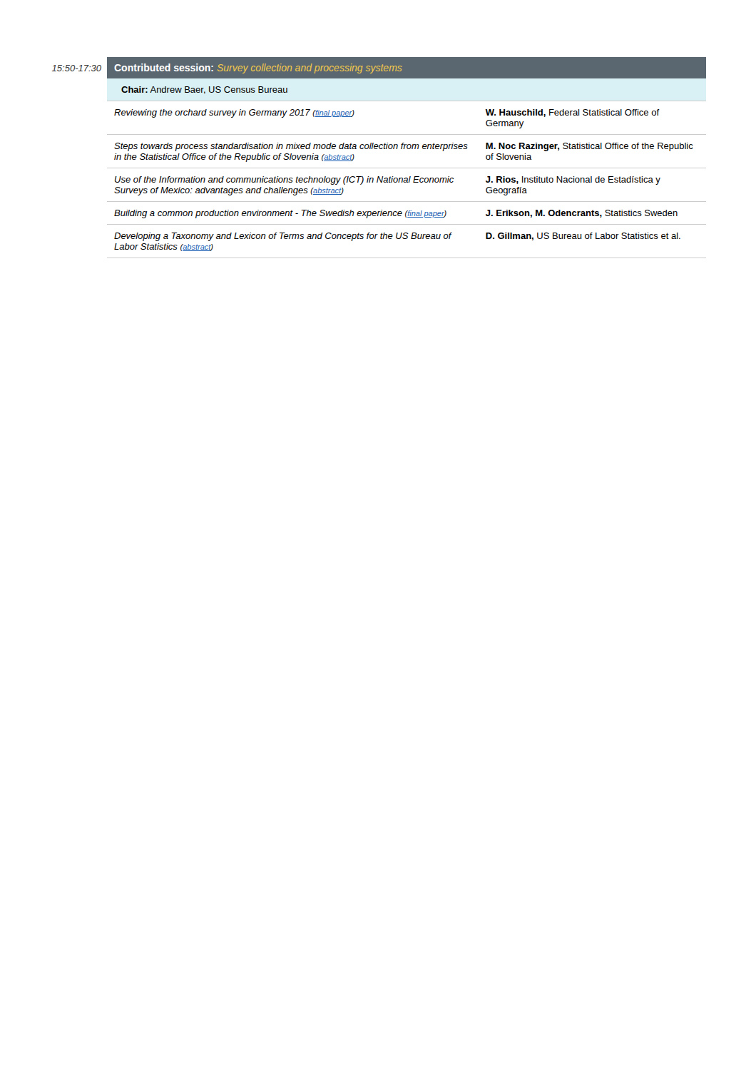15:50-17:30
Contributed session: Survey collection and processing systems
Chair: Andrew Baer, US Census Bureau
| Reviewing the orchard survey in Germany 2017 ( final paper ) | W. Hauschild, Federal Statistical Office of Germany |
| Steps towards process standardisation in mixed mode data collection from enterprises in the Statistical Office of the Republic of Slovenia ( abstract ) | M. Noc Razinger, Statistical Office of the Republic of Slovenia |
| Use of the Information and communications technology (ICT) in National Economic Surveys of Mexico: advantages and challenges ( abstract ) | J. Rios, Instituto Nacional de Estadística y Geografía |
| Building a common production environment - The Swedish experience ( final paper ) | J. Erikson, M. Odencrants, Statistics Sweden |
| Developing a Taxonomy and Lexicon of Terms and Concepts for the US Bureau of Labor Statistics ( abstract ) | D. Gillman, US Bureau of Labor Statistics et al. |